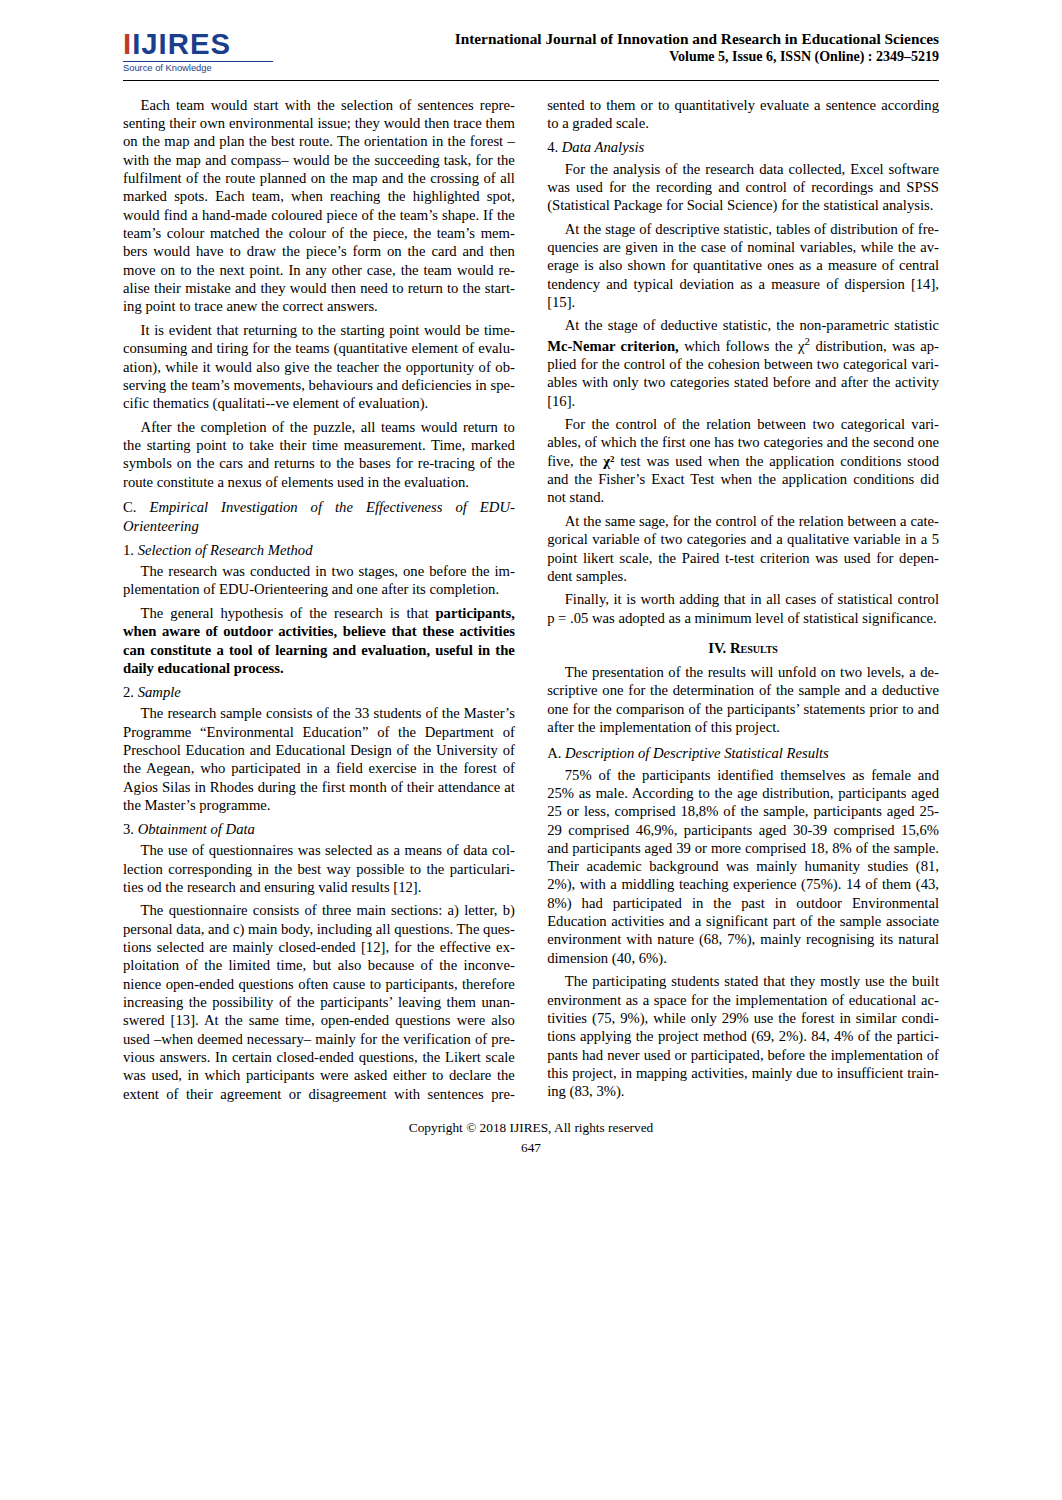IIJIRES
Source of Knowledge
International Journal of Innovation and Research in Educational Sciences
Volume 5, Issue 6, ISSN (Online) : 2349–5219
Each team would start with the selection of sentences representing their own environmental issue; they would then trace them on the map and plan the best route. The orientation in the forest –with the map and compass– would be the succeeding task, for the fulfilment of the route planned on the map and the crossing of all marked spots. Each team, when reaching the highlighted spot, would find a hand-made coloured piece of the team’s shape. If the team’s colour matched the colour of the piece, the team’s members would have to draw the piece’s form on the card and then move on to the next point. In any other case, the team would realise their mistake and they would then need to return to the starting point to trace anew the correct answers.
It is evident that returning to the starting point would be time-consuming and tiring for the teams (quantitative element of evaluation), while it would also give the teacher the opportunity of observing the team’s movements, behaviours and deficiencies in specific thematics (qualitati--ve element of evaluation).
After the completion of the puzzle, all teams would return to the starting point to take their time measurement. Time, marked symbols on the cars and returns to the bases for re-tracing of the route constitute a nexus of elements used in the evaluation.
C. Empirical Investigation of the Effectiveness of EDU-Orienteering
1. Selection of Research Method
The research was conducted in two stages, one before the implementation of EDU-Orienteering and one after its completion.
The general hypothesis of the research is that participants, when aware of outdoor activities, believe that these activities can constitute a tool of learning and evaluation, useful in the daily educational process.
2. Sample
The research sample consists of the 33 students of the Master’s Programme “Environmental Education” of the Department of Preschool Education and Educational Design of the University of the Aegean, who participated in a field exercise in the forest of Agios Silas in Rhodes during the first month of their attendance at the Master’s programme.
3. Obtainment of Data
The use of questionnaires was selected as a means of data collection corresponding in the best way possible to the particularities od the research and ensuring valid results [12].
The questionnaire consists of three main sections: a) letter, b) personal data, and c) main body, including all questions. The questions selected are mainly closed-ended [12], for the effective exploitation of the limited time, but also because of the inconvenience open-ended questions often cause to participants, therefore increasing the possibility of the participants’ leaving them unanswered [13]. At the same time, open-ended questions were also used –when deemed necessary– mainly for the verification of previous answers. In certain closed-ended questions, the Likert scale was used, in which participants were asked either to declare the extent of their agreement or disagreement with sentences presented to them or to quantitatively evaluate a sentence according to a graded scale.
4. Data Analysis
For the analysis of the research data collected, Excel software was used for the recording and control of recordings and SPSS (Statistical Package for Social Science) for the statistical analysis.
At the stage of descriptive statistic, tables of distribution of frequencies are given in the case of nominal variables, while the average is also shown for quantitative ones as a measure of central tendency and typical deviation as a measure of dispersion [14], [15].
At the stage of deductive statistic, the non-parametric statistic Mc-Nemar criterion, which follows the χ2 distribution, was applied for the control of the cohesion between two categorical variables with only two categories stated before and after the activity [16].
For the control of the relation between two categorical variables, of which the first one has two categories and the second one five, the χ² test was used when the application conditions stood and the Fisher’s Exact Test when the application conditions did not stand.
At the same sage, for the control of the relation between a categorical variable of two categories and a qualitative variable in a 5 point likert scale, the Paired t-test criterion was used for dependent samples.
Finally, it is worth adding that in all cases of statistical control p = .05 was adopted as a minimum level of statistical significance.
IV. Results
The presentation of the results will unfold on two levels, a descriptive one for the determination of the sample and a deductive one for the comparison of the participants’ statements prior to and after the implementation of this project.
A. Description of Descriptive Statistical Results
75% of the participants identified themselves as female and 25% as male. According to the age distribution, participants aged 25 or less, comprised 18,8% of the sample, participants aged 25-29 comprised 46,9%, participants aged 30-39 comprised 15,6% and participants aged 39 or more comprised 18, 8% of the sample. Their academic background was mainly humanity studies (81, 2%), with a middling teaching experience (75%). 14 of them (43, 8%) had participated in the past in outdoor Environmental Education activities and a significant part of the sample associate environment with nature (68, 7%), mainly recognising its natural dimension (40, 6%).
The participating students stated that they mostly use the built environment as a space for the implementation of educational activities (75, 9%), while only 29% use the forest in similar conditions applying the project method (69, 2%). 84, 4% of the participants had never used or participated, before the implementation of this project, in mapping activities, mainly due to insufficient training (83, 3%).
Copyright © 2018 IJIRES, All rights reserved
647